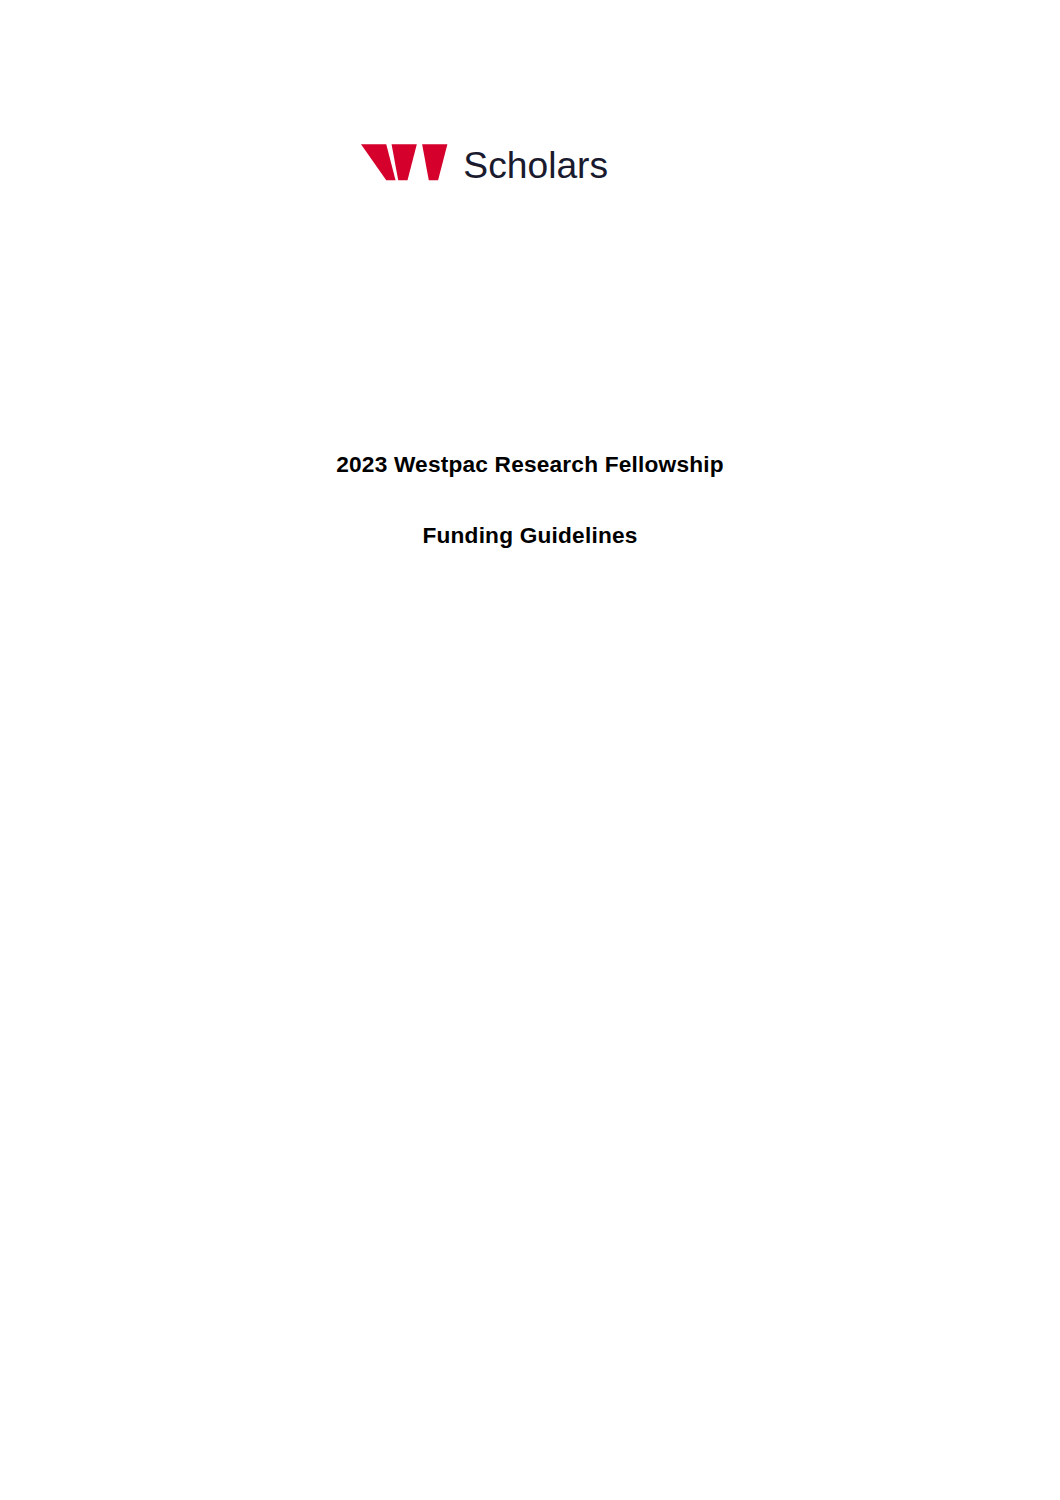Scholars
2023 Westpac Research Fellowship Funding Guidelines